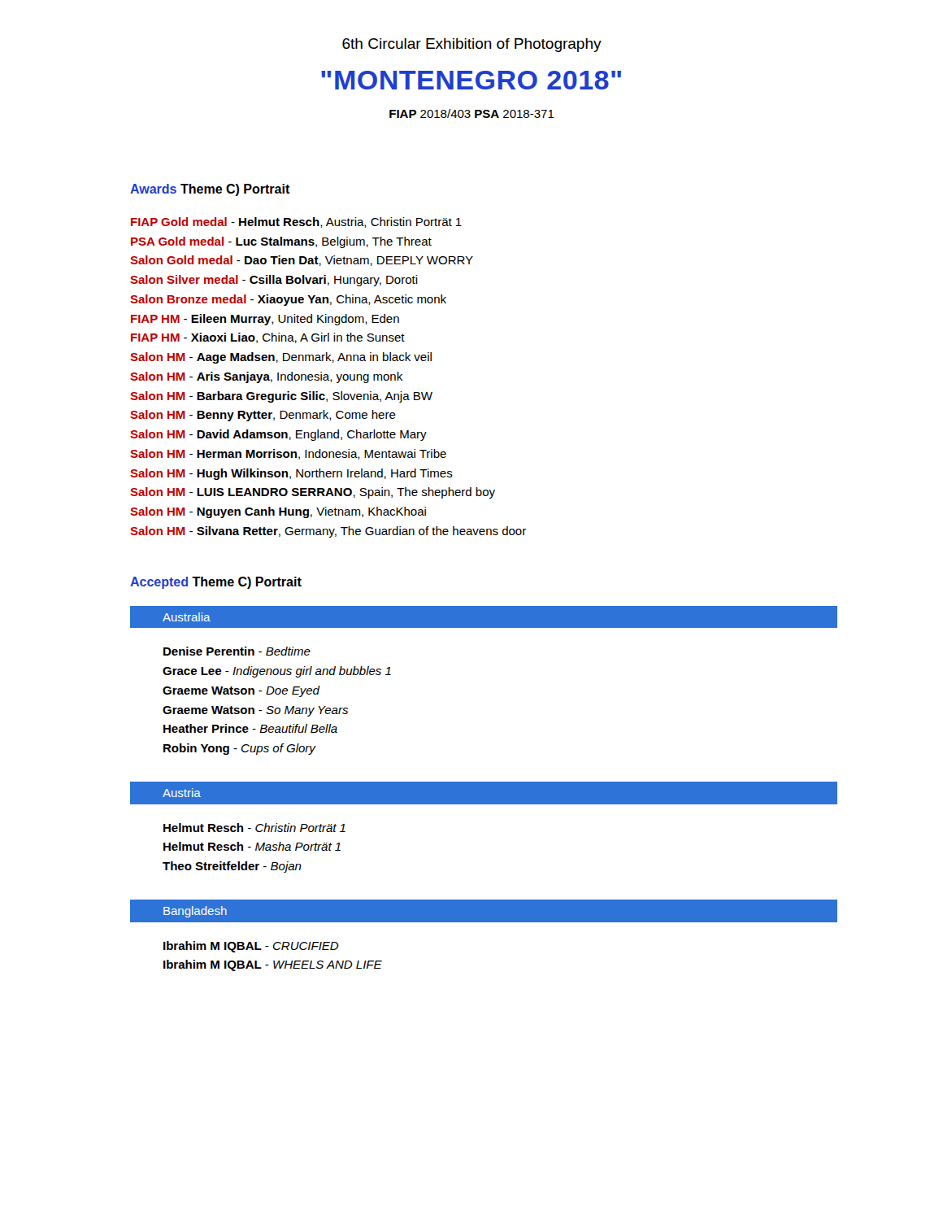6th Circular Exhibition of Photography
"MONTENEGRO 2018"
FIAP 2018/403 PSA 2018-371
Awards Theme C) Portrait
FIAP Gold medal - Helmut Resch, Austria, Christin Porträt 1
PSA Gold medal - Luc Stalmans, Belgium, The Threat
Salon Gold medal - Dao Tien Dat, Vietnam, DEEPLY WORRY
Salon Silver medal - Csilla Bolvari, Hungary, Doroti
Salon Bronze medal - Xiaoyue Yan, China, Ascetic monk
FIAP HM - Eileen Murray, United Kingdom, Eden
FIAP HM - Xiaoxi Liao, China, A Girl in the Sunset
Salon HM - Aage Madsen, Denmark, Anna in black veil
Salon HM - Aris Sanjaya, Indonesia, young monk
Salon HM - Barbara Greguric Silic, Slovenia, Anja BW
Salon HM - Benny Rytter, Denmark, Come here
Salon HM - David Adamson, England, Charlotte Mary
Salon HM - Herman Morrison, Indonesia, Mentawai Tribe
Salon HM - Hugh Wilkinson, Northern Ireland, Hard Times
Salon HM - LUIS LEANDRO SERRANO, Spain, The shepherd boy
Salon HM - Nguyen Canh Hung, Vietnam, KhacKhoai
Salon HM - Silvana Retter, Germany, The Guardian of the heavens door
Accepted Theme C) Portrait
Australia
Denise Perentin - Bedtime
Grace Lee - Indigenous girl and bubbles 1
Graeme Watson - Doe Eyed
Graeme Watson - So Many Years
Heather Prince - Beautiful Bella
Robin Yong - Cups of Glory
Austria
Helmut Resch - Christin Porträt 1
Helmut Resch - Masha Porträt 1
Theo Streitfelder - Bojan
Bangladesh
Ibrahim M IQBAL - CRUCIFIED
Ibrahim M IQBAL - WHEELS AND LIFE